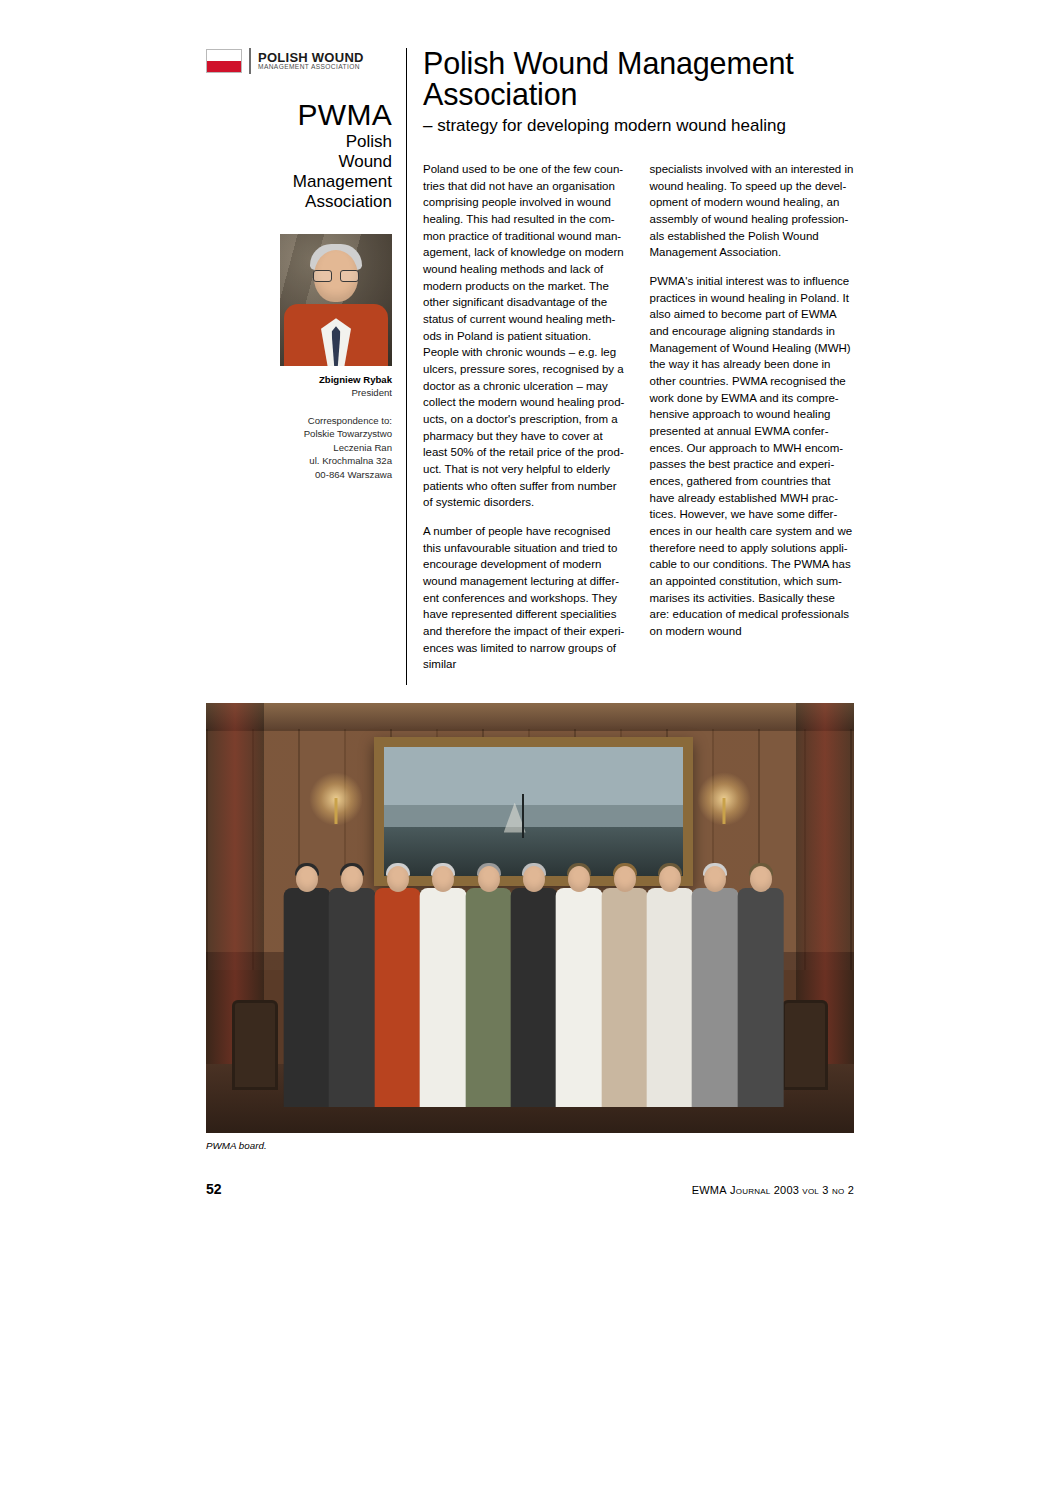POLISH WOUND
Management Association
PWMA
Polish
Wound
Management
Association
Zbigniew Rybak
President
Correspondence to:
Polskie Towarzystwo
Leczenia Ran
ul. Krochmalna 32a
00-864 Warszawa
Polish Wound Management Association
– strategy for developing modern wound healing
Poland used to be one of the few countries that did not have an organisation comprising people involved in wound healing. This had resulted in the common practice of traditional wound management, lack of knowledge on modern wound healing methods and lack of modern products on the market. The other significant disadvantage of the status of current wound healing methods in Poland is patient situation. People with chronic wounds – e.g. leg ulcers, pressure sores, recognised by a doctor as a chronic ulceration – may collect the modern wound healing products, on a doctor's prescription, from a pharmacy but they have to cover at least 50% of the retail price of the product. That is not very helpful to elderly patients who often suffer from number of systemic disorders.
A number of people have recognised this unfavourable situation and tried to encourage development of modern wound management lecturing at different conferences and workshops. They have represented different specialities and therefore the impact of their experiences was limited to narrow groups of similar
specialists involved with an interested in wound healing. To speed up the development of modern wound healing, an assembly of wound healing professionals established the Polish Wound Management Association.
PWMA's initial interest was to influence practices in wound healing in Poland. It also aimed to become part of EWMA and encourage aligning standards in Management of Wound Healing (MWH) the way it has already been done in other countries. PWMA recognised the work done by EWMA and its comprehensive approach to wound healing presented at annual EWMA conferences. Our approach to MWH encompasses the best practice and experiences, gathered from countries that have already established MWH practices. However, we have some differences in our health care system and we therefore need to apply solutions applicable to our conditions. The PWMA has an appointed constitution, which summarises its activities. Basically these are: education of medical professionals on modern wound
PWMA board.
52
EWMA Journal 2003 vol 3 no 2